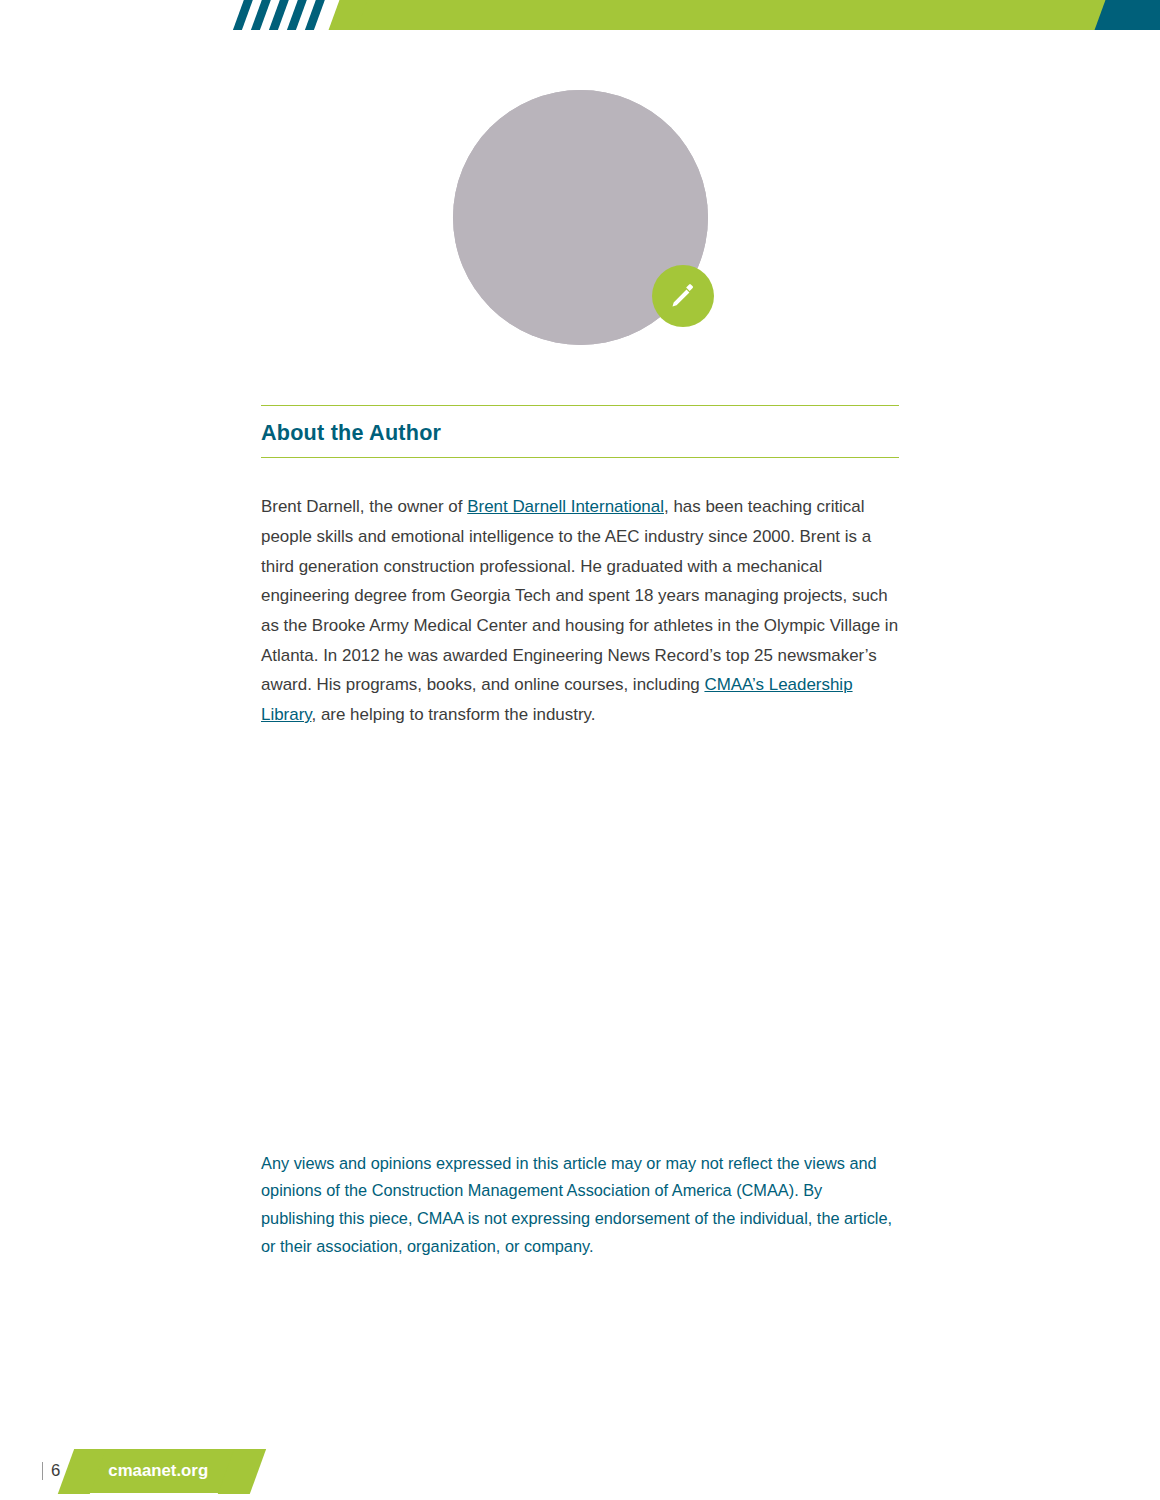About the Author
Brent Darnell, the owner of Brent Darnell International, has been teaching critical people skills and emotional intelligence to the AEC industry since 2000. Brent is a third generation construction professional. He graduated with a mechanical engineering degree from Georgia Tech and spent 18 years managing projects, such as the Brooke Army Medical Center and housing for athletes in the Olympic Village in Atlanta. In 2012 he was awarded Engineering News Record’s top 25 newsmaker’s award. His programs, books, and online courses, including CMAA’s Leadership Library, are helping to transform the industry.
Any views and opinions expressed in this article may or may not reflect the views and opinions of the Construction Management Association of America (CMAA). By publishing this piece, CMAA is not expressing endorsement of the individual, the article, or their association, organization, or company.
6
cmaanet.org